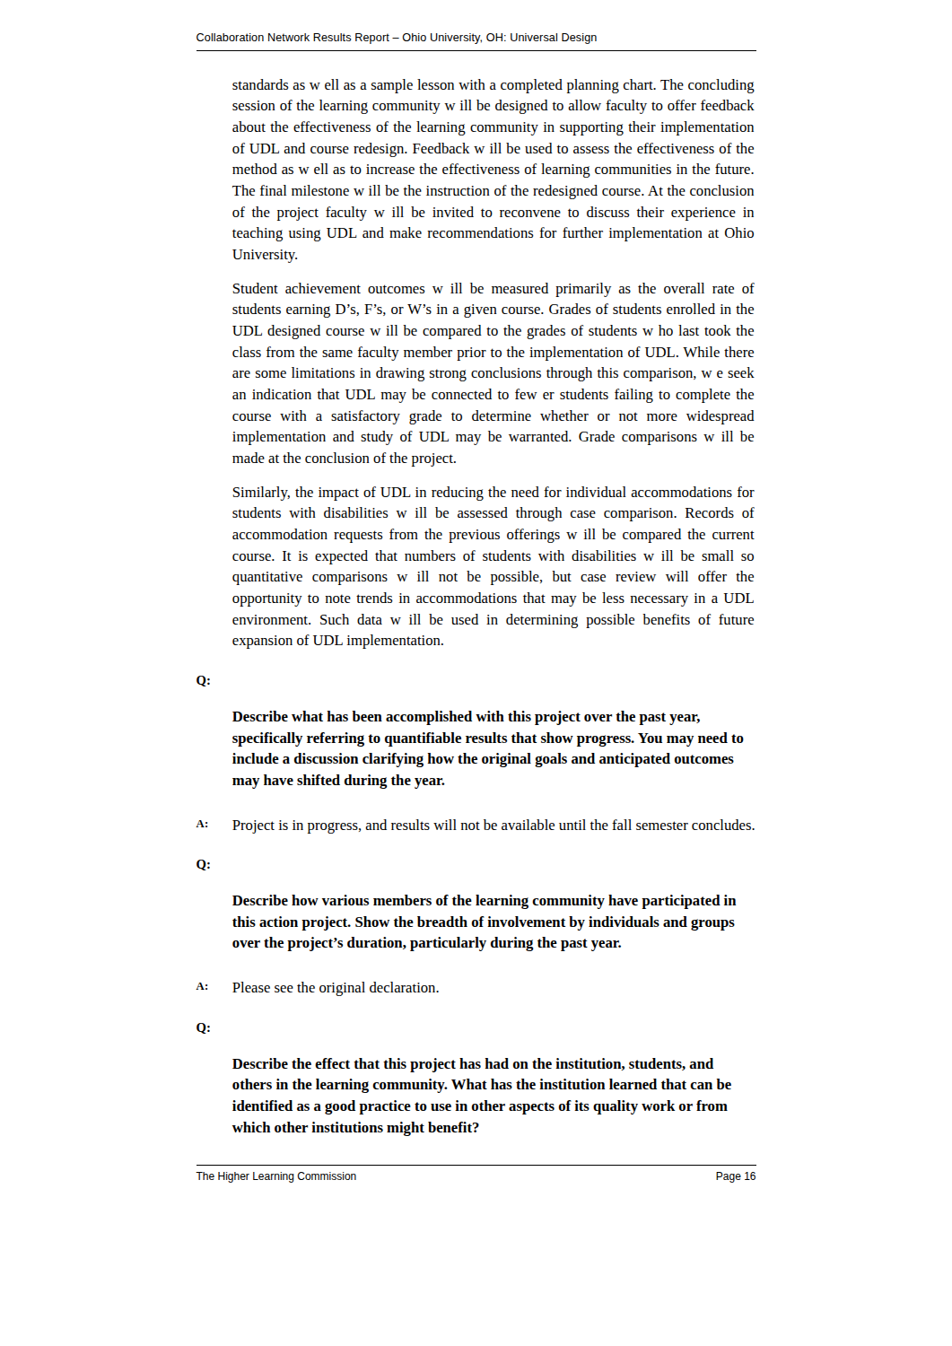Collaboration Network Results Report – Ohio University, OH: Universal Design
standards as w ell as a sample lesson with a completed planning chart. The concluding session of the learning community w ill be designed to allow faculty to offer feedback about the effectiveness of the learning community in supporting their implementation of UDL and course redesign. Feedback w ill be used to assess the effectiveness of the method as w ell as to increase the effectiveness of learning communities in the future. The final milestone w ill be the instruction of the redesigned course. At the conclusion of the project faculty w ill be invited to reconvene to discuss their experience in teaching using UDL and make recommendations for further implementation at Ohio University.
Student achievement outcomes w ill be measured primarily as the overall rate of students earning D’s, F’s, or W’s in a given course. Grades of students enrolled in the UDL designed course w ill be compared to the grades of students w ho last took the class from the same faculty member prior to the implementation of UDL. While there are some limitations in drawing strong conclusions through this comparison, w e seek an indication that UDL may be connected to few er students failing to complete the course with a satisfactory grade to determine whether or not more widespread implementation and study of UDL may be warranted. Grade comparisons w ill be made at the conclusion of the project.
Similarly, the impact of UDL in reducing the need for individual accommodations for students with disabilities w ill be assessed through case comparison. Records of accommodation requests from the previous offerings w ill be compared the current course. It is expected that numbers of students with disabilities w ill be small so quantitative comparisons w ill not be possible, but case review will offer the opportunity to note trends in accommodations that may be less necessary in a UDL environment. Such data w ill be used in determining possible benefits of future expansion of UDL implementation.
Q:
Describe what has been accomplished with this project over the past year, specifically referring to quantifiable results that show progress. You may need to include a discussion clarifying how the original goals and anticipated outcomes may have shifted during the year.
A:
Project is in progress, and results will not be available until the fall semester concludes.
Q:
Describe how various members of the learning community have participated in this action project. Show the breadth of involvement by individuals and groups over the project’s duration, particularly during the past year.
A:
Please see the original declaration.
Q:
Describe the effect that this project has had on the institution, students, and others in the learning community. What has the institution learned that can be identified as a good practice to use in other aspects of its quality work or from which other institutions might benefit?
The Higher Learning Commission
Page 16